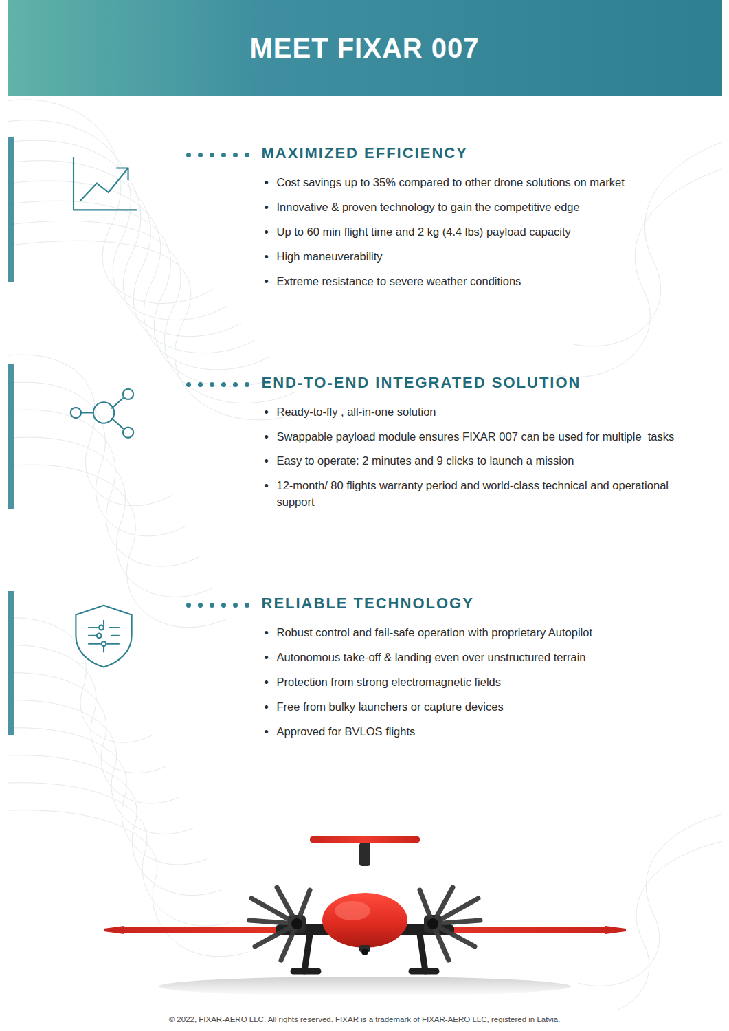Meet FIXAR 007
Maximized Efficiency
Cost savings up to 35% compared to other drone solutions on market
Innovative & proven technology to gain the competitive edge
Up to 60 min flight time and 2 kg (4.4 lbs) payload capacity
High maneuverability
Extreme resistance to severe weather conditions
End-to-End Integrated Solution
Ready-to-fly , all-in-one solution
Swappable payload module ensures FIXAR 007 can be used for multiple tasks
Easy to operate: 2 minutes and 9 clicks to launch a mission
12-month/ 80 flights warranty period and world-class technical and operational support
Reliable Technology
Robust control and fail-safe operation with proprietary Autopilot
Autonomous take-off & landing even over unstructured terrain
Protection from strong electromagnetic fields
Free from bulky launchers or capture devices
Approved for BVLOS flights
© 2022, FIXAR-AERO LLC. All rights reserved. FIXAR is a trademark of FIXAR-AERO LLC, registered in Latvia.